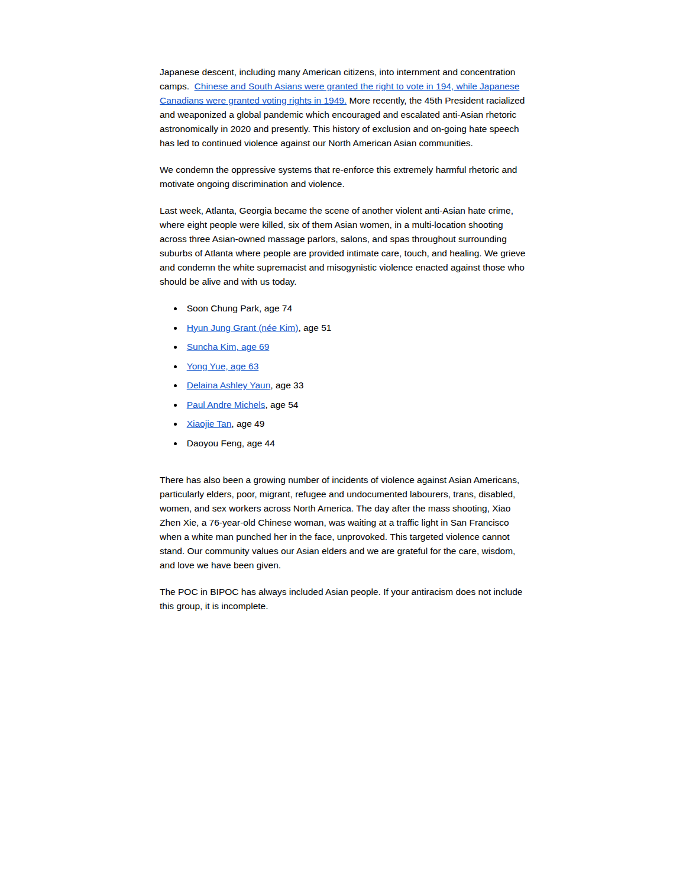Japanese descent, including many American citizens, into internment and concentration camps. Chinese and South Asians were granted the right to vote in 194, while Japanese Canadians were granted voting rights in 1949. More recently, the 45th President racialized and weaponized a global pandemic which encouraged and escalated anti-Asian rhetoric astronomically in 2020 and presently. This history of exclusion and on-going hate speech has led to continued violence against our North American Asian communities.
We condemn the oppressive systems that re-enforce this extremely harmful rhetoric and motivate ongoing discrimination and violence.
Last week, Atlanta, Georgia became the scene of another violent anti-Asian hate crime, where eight people were killed, six of them Asian women, in a multi-location shooting across three Asian-owned massage parlors, salons, and spas throughout surrounding suburbs of Atlanta where people are provided intimate care, touch, and healing. We grieve and condemn the white supremacist and misogynistic violence enacted against those who should be alive and with us today.
Soon Chung Park, age 74
Hyun Jung Grant (née Kim), age 51
Suncha Kim, age 69
Yong Yue, age 63
Delaina Ashley Yaun, age 33
Paul Andre Michels, age 54
Xiaojie Tan, age 49
Daoyou Feng, age 44
There has also been a growing number of incidents of violence against Asian Americans, particularly elders, poor, migrant, refugee and undocumented labourers, trans, disabled, women, and sex workers across North America. The day after the mass shooting, Xiao Zhen Xie, a 76-year-old Chinese woman, was waiting at a traffic light in San Francisco when a white man punched her in the face, unprovoked. This targeted violence cannot stand. Our community values our Asian elders and we are grateful for the care, wisdom, and love we have been given.
The POC in BIPOC has always included Asian people. If your antiracism does not include this group, it is incomplete.